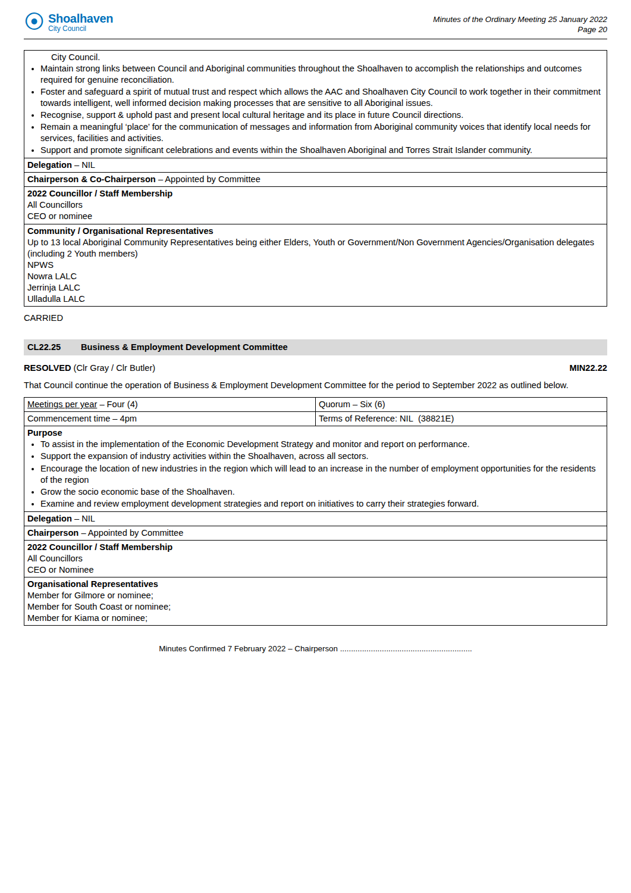⦿
Shoalhaven
City Council
Minutes of the Ordinary Meeting 25 January 2022
Page 20
| City Council. Maintain strong links between Council and Aboriginal communities throughout the Shoalhaven to accomplish the relationships and outcomes required for genuine reconciliation. Foster and safeguard a spirit of mutual trust and respect which allows the AAC and Shoalhaven City Council to work together in their commitment towards intelligent, well informed decision making processes that are sensitive to all Aboriginal issues. Recognise, support & uphold past and present local cultural heritage and its place in future Council directions. Remain a meaningful ‘place’ for the communication of messages and information from Aboriginal community voices that identify local needs for services, facilities and activities. Support and promote significant celebrations and events within the Shoalhaven Aboriginal and Torres Strait Islander community. |
| Delegation – NIL |
| Chairperson & Co-Chairperson – Appointed by Committee |
| 2022 Councillor / Staff Membership All Councillors CEO or nominee |
| Community / Organisational Representatives Up to 13 local Aboriginal Community Representatives being either Elders, Youth or Government/Non Government Agencies/Organisation delegates (including 2 Youth members) NPWS Nowra LALC Jerrinja LALC Ulladulla LALC |
CARRIED
CL22.25 Business & Employment Development Committee
RESOLVED (Clr Gray / Clr Butler) MIN22.22
That Council continue the operation of Business & Employment Development Committee for the period to September 2022 as outlined below.
| Meetings per year – Four (4) | Quorum – Six (6) |
| Commencement time – 4pm | Terms of Reference: NIL (38821E) |
| Purpose To assist in the implementation of the Economic Development Strategy and monitor and report on performance. Support the expansion of industry activities within the Shoalhaven, across all sectors. Encourage the location of new industries in the region which will lead to an increase in the number of employment opportunities for the residents of the region Grow the socio economic base of the Shoalhaven. Examine and review employment development strategies and report on initiatives to carry their strategies forward. |
| Delegation – NIL |
| Chairperson – Appointed by Committee |
| 2022 Councillor / Staff Membership All Councillors CEO or Nominee |
| Organisational Representatives Member for Gilmore or nominee; Member for South Coast or nominee; Member for Kiama or nominee; |
Minutes Confirmed 7 February 2022 – Chairperson ............................................................